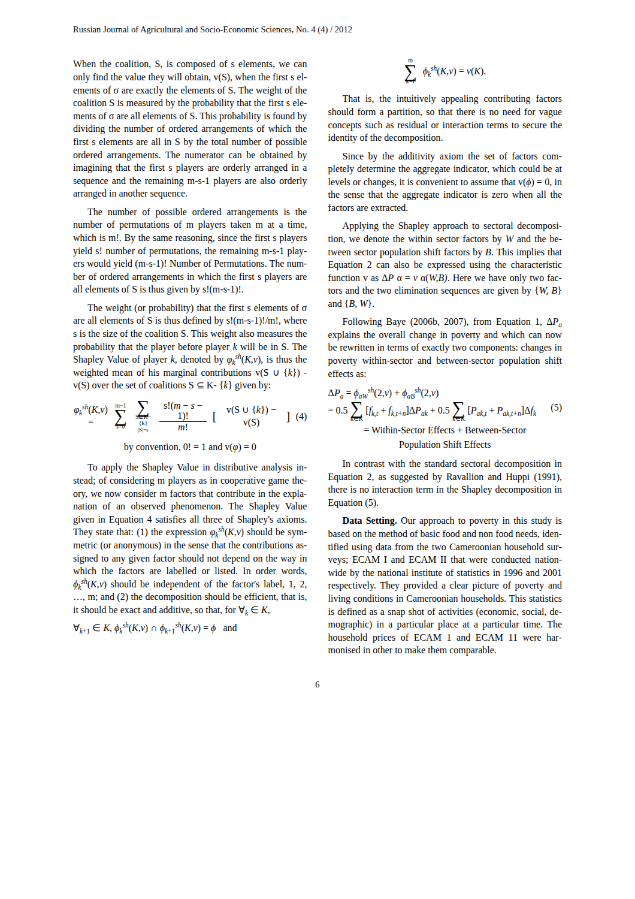Russian Journal of Agricultural and Socio-Economic Sciences, No. 4 (4) / 2012
When the coalition, S, is composed of s elements, we can only find the value they will obtain, v(S), when the first s elements of σ are exactly the elements of S. The weight of the coalition S is measured by the probability that the first s elements of σ are all elements of S. This probability is found by dividing the number of ordered arrangements of which the first s elements are all in S by the total number of possible ordered arrangements. The numerator can be obtained by imagining that the first s players are orderly arranged in a sequence and the remaining m-s-1 players are also orderly arranged in another sequence.
The number of possible ordered arrangements is the number of permutations of m players taken m at a time, which is m!. By the same reasoning, since the first s players yield s! number of permutations, the remaining m-s-1 players would yield (m-s-1)! Number of Permutations. The number of ordered arrangements in which the first s players are all elements of S is thus given by s!(m-s-1)!.
The weight (or probability) that the first s elements of σ are all elements of S is thus defined by s!(m-s-1)!/m!, where s is the size of the coalition S. This weight also measures the probability that the player before player k will be in S. The Shapley Value of player k, denoted by φksh(K,v), is thus the weighted mean of his marginal contributions v(S ∪ {k}) -v(S) over the set of coalitions S ⊆ K- {k} given by:
φksh(K,v) = m−1 ∑ s=0 ∑ S⊆K−{k}
|S|=s s!(m − s − 1)! m! [v(S ∪ {k}) − v(S)] (4)
by convention, 0! = 1 and v(φ) = 0
To apply the Shapley Value in distributive analysis instead; of considering m players as in cooperative game theory, we now consider m factors that contribute in the explanation of an observed phenomenon. The Shapley Value given in Equation 4 satisfies all three of Shapley's axioms. They state that: (1) the expression φksh(K,v) should be symmetric (or anonymous) in the sense that the contributions assigned to any given factor should not depend on the way in which the factors are labelled or listed. In order words, ϕksh(K,v) should be independent of the factor's label, 1, 2, …, m; and (2) the decomposition should be efficient, that is, it should be exact and additive, so that, for ∀k ∈ K,
∀k+1 ∈ K, ϕksh(K,v) ∩ ϕk+1sh(K,v) = ϕ and
m ∑ k=1 ϕksh(K,v) = v(K).
That is, the intuitively appealing contributing factors should form a partition, so that there is no need for vague concepts such as residual or interaction terms to secure the identity of the decomposition.
Since by the additivity axiom the set of factors completely determine the aggregate indicator, which could be at levels or changes, it is convenient to assume that v(ϕ) = 0, in the sense that the aggregate indicator is zero when all the factors are extracted.
Applying the Shapley approach to sectoral decomposition, we denote the within sector factors by W and the between sector population shift factors by B. This implies that Equation 2 can also be expressed using the characteristic function v as ΔP α = v α(W,B). Here we have only two factors and the two elimination sequences are given by {W, B} and {B, W}.
Following Baye (2006b, 2007), from Equation 1, ΔPa explains the overall change in poverty and which can now be rewritten in terms of exactly two components: changes in poverty within-sector and between-sector population shift effects as:
ΔPa = ϕaWsh(2,v) + ϕaBsh(2,v) = 0.5 ∑k∈K [fk,t + fk,t+n]ΔPak + 0.5 ∑k∈K [Pak,t + Pak,t+n]Δfk (5) = Within-Sector Effects + Between-Sector Population Shift Effects
In contrast with the standard sectoral decomposition in Equation 2, as suggested by Ravallion and Huppi (1991), there is no interaction term in the Shapley decomposition in Equation (5).
Data Setting. Our approach to poverty in this study is based on the method of basic food and non food needs, identified using data from the two Cameroonian household surveys; ECAM I and ECAM II that were conducted nationwide by the national institute of statistics in 1996 and 2001 respectively. They provided a clear picture of poverty and living conditions in Cameroonian households. This statistics is defined as a snap shot of activities (economic, social, demographic) in a particular place at a particular time. The household prices of ECAM 1 and ECAM 11 were harmonised in other to make them comparable.
6